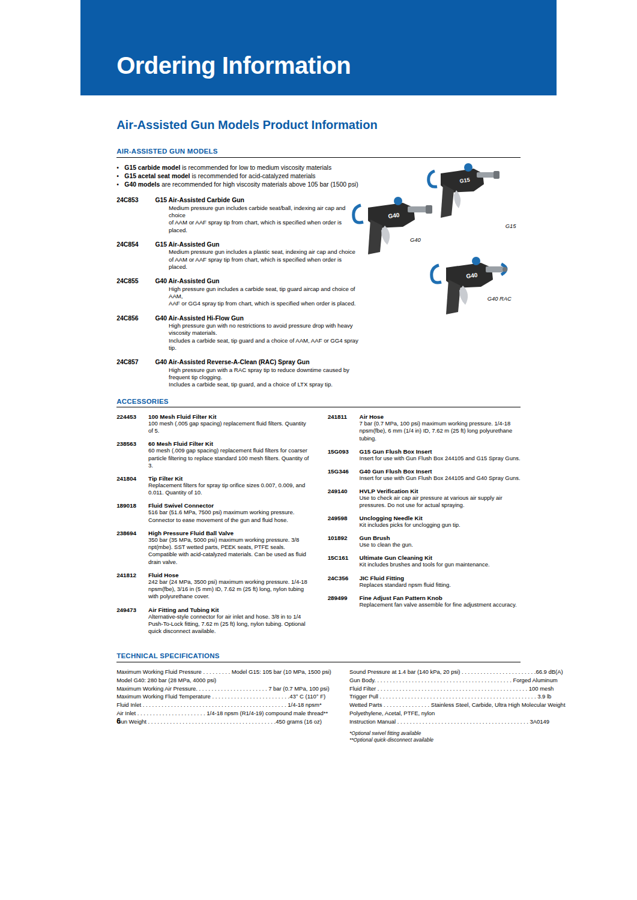Ordering Information
Air-Assisted Gun Models Product Information
AIR-ASSISTED GUN MODELS
G15 carbide model is recommended for low to medium viscosity materials
G15 acetal seat model is recommended for acid-catalyzed materials
G40 models are recommended for high viscosity materials above 105 bar (1500 psi)
24C853
G15 Air-Assisted Carbide Gun
Medium pressure gun includes carbide seat/ball, indexing air cap and choice
of AAM or AAF spray tip from chart, which is specified when order is placed.
24C854
G15 Air-Assisted Gun
Medium pressure gun includes a plastic seat, indexing air cap and choice
of AAM or AAF spray tip from chart, which is specified when order is placed.
24C855
G40 Air-Assisted Gun
High pressure gun includes a carbide seat, tip guard aircap and choice of AAM,
AAF or GG4 spray tip from chart, which is specified when order is placed.
24C856
G40 Air-Assisted Hi-Flow Gun
High pressure gun with no restrictions to avoid pressure drop with heavy viscosity materials.
Includes a carbide seat, tip guard and a choice of AAM, AAF or GG4 spray tip.
24C857
G40 Air-Assisted Reverse-A-Clean (RAC) Spray Gun
High pressure gun with a RAC spray tip to reduce downtime caused by frequent tip clogging.
Includes a carbide seat, tip guard, and a choice of LTX spray tip.
G15 G40 G40
G15
G40
G40 RAC
ACCESSORIES
224453
100 Mesh Fluid Filter Kit
100 mesh (.005 gap spacing) replacement fluid filters. Quantity of 5.
238563
60 Mesh Fluid Filter Kit
60 mesh (.009 gap spacing) replacement fluid filters for coarser particle filtering to replace standard 100 mesh filters. Quantity of 3.
241804
Tip Filter Kit
Replacement filters for spray tip orifice sizes 0.007, 0.009, and 0.011. Quantity of 10.
189018
Fluid Swivel Connector
516 bar (51.6 MPa, 7500 psi) maximum working pressure. Connector to ease movement of the gun and fluid hose.
238694
High Pressure Fluid Ball Valve
350 bar (35 MPa, 5000 psi) maximum working pressure. 3/8 npt(mbe). SST wetted parts, PEEK seats, PTFE seals. Compatible with acid-catalyzed materials. Can be used as fluid drain valve.
241812
Fluid Hose
242 bar (24 MPa, 3500 psi) maximum working pressure. 1/4-18 npsm(fbe), 3/16 in (5 mm) ID, 7.62 m (25 ft) long, nylon tubing with polyurethane cover.
249473
Air Fitting and Tubing Kit
Alternative-style connector for air inlet and hose. 3/8 in to 1/4 Push-To-Lock fitting, 7.62 m (25 ft) long, nylon tubing. Optional quick disconnect available.
241811
Air Hose
7 bar (0.7 MPa, 100 psi) maximum working pressure. 1/4-18 npsm(fbe), 6 mm (1/4 in) ID, 7.62 m (25 ft) long polyurethane tubing.
15G093
G15 Gun Flush Box Insert
Insert for use with Gun Flush Box 244105 and G15 Spray Guns.
15G346
G40 Gun Flush Box Insert
Insert for use with Gun Flush Box 244105 and G40 Spray Guns.
249140
HVLP Verification Kit
Use to check air cap air pressure at various air supply air pressures. Do not use for actual spraying.
249598
Unclogging Needle Kit
Kit includes picks for unclogging gun tip.
101892
Gun Brush
Use to clean the gun.
15C161
Ultimate Gun Cleaning Kit
Kit includes brushes and tools for gun maintenance.
24C356
JIC Fluid Fitting
Replaces standard npsm fluid fitting.
289499
Fine Adjust Fan Pattern Knob
Replacement fan valve assemble for fine adjustment accuracy.
TECHNICAL SPECIFICATIONS
Maximum Working Fluid Pressure . . . . . . . . . Model G15: 105 bar (10 MPa, 1500 psi)
Model G40: 280 bar (28 MPa, 4000 psi)
Maximum Working Air Pressure. . . . . . . . . . . . . . . . . . . . . . . 7 bar (0.7 MPa, 100 psi)
Maximum Working Fluid Temperature . . . . . . . . . . . . . . . . . . . . . . . . .43° C (110° F)
Fluid Inlet . . . . . . . . . . . . . . . . . . . . . . . . . . . . . . . . . . . . . . . . . . . . . . 1/4-18 npsm*
Air Inlet . . . . . . . . . . . . . . . . . . . . . . 1/4-18 npsm (R1/4-19) compound male thread**
Gun Weight . . . . . . . . . . . . . . . . . . . . . . . . . . . . . . . . . . . . . . . . .450 grams (16 oz)
Sound Pressure at 1.4 bar (140 kPa, 20 psi) . . . . . . . . . . . . . . . . . . . . . . . .66.9 dB(A)
Gun Body. . . . . . . . . . . . . . . . . . . . . . . . . . . . . . . . . . . . . . . . . . . . Forged Aluminum
Fluid Filter . . . . . . . . . . . . . . . . . . . . . . . . . . . . . . . . . . . . . . . . . . . . . . . . 100 mesh
Trigger Pull . . . . . . . . . . . . . . . . . . . . . . . . . . . . . . . . . . . . . . . . . . . . . . . . . . 3.9 lb
Wetted Parts . . . . . . . . . . . . . . . Stainless Steel, Carbide, Ultra High Molecular Weight
Polyethylene, Acetal, PTFE, nylon
Instruction Manual . . . . . . . . . . . . . . . . . . . . . . . . . . . . . . . . . . . . . . . . . . 3A0149
*Optional swivel fitting available
**Optional quick-disconnect available
6